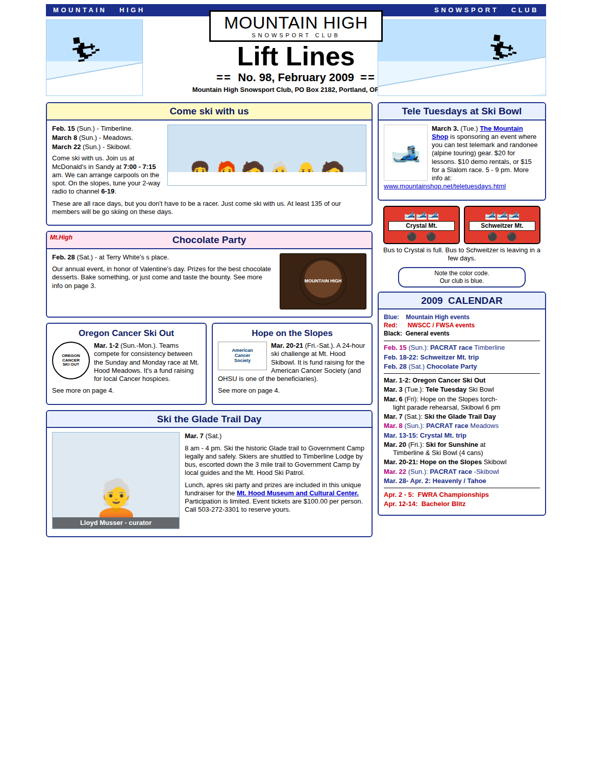MOUNTAIN HIGH SNOWSPORT CLUB
⛷
⛷
MOUNTAIN HIGH
SNOWSPORT CLUB
Lift Lines
== No. 98, February 2009 ==
Mountain High Snowsport Club, PO Box 2182, Portland, OR 97208
Come ski with us
🧑‍🦱🧑‍🦰🧑🧑‍🦳🧑‍🦲🧑
Feb. 15 (Sun.) - Timberline.
March 8 (Sun.) - Meadows.
March 22 (Sun.) - Skibowl.
Come ski with us. Join us at McDonald's in Sandy at 7:00 - 7:15 am. We can arrange carpools on the spot. On the slopes, tune your 2-way radio to channel 6-19.
These are all race days, but you don't have to be a racer. Just come ski with us. At least 135 of our members will be go skiing on these days.
Mt.High Chocolate Party
MOUNTAIN HIGH
Feb. 28 (Sat.) - at Terry White's s place.
Our annual event, in honor of Valentine's day. Prizes for the best chocolate desserts. Bake something, or just come and taste the bounty. See more info on page 3.
Oregon Cancer Ski Out
OREGON
CANCER
SKI OUT
Mar. 1-2 (Sun.-Mon.). Teams compete for consistency between the Sunday and Monday race at Mt. Hood Meadows. It's a fund raising for local Cancer hospices.
See more on page 4.
Hope on the Slopes
American
Cancer
Society
Mar. 20-21 (Fri.-Sat.). A 24-hour ski challenge at Mt. Hood Skibowl. It is fund raising for the American Cancer Society (and OHSU is one of the beneficiaries).
See more on page 4.
Ski the Glade Trail Day
🧑‍🦳
Lloyd Musser - curator
Mar. 7 (Sat.)
8 am - 4 pm. Ski the historic Glade trail to Government Camp legally and safely. Skiers are shuttled to Timberline Lodge by bus, escorted down the 3 mile trail to Government Camp by local guides and the Mt. Hood Ski Patrol.
Lunch, apres ski party and prizes are included in this unique fundraiser for the Mt. Hood Museum and Cultural Center. Participation is limited. Event tickets are $100.00 per person. Call 503-272-3301 to reserve yours.
Tele Tuesdays at Ski Bowl
🎿
March 3. (Tue.) The Mountain Shop is sponsoring an event where you can test telemark and randonee (alpine touring) gear. $20 for lessons. $10 demo rentals, or $15 for a Slalom race. 5 - 9 pm. More info at: www.mountainshop.net/teletuesdays.html
🎿🎿🎿
Crystal Mt.
⚫ ⚫
🎿🎿🎿
Schweitzer Mt.
⚫ ⚫
Bus to Crystal is full. Bus to Schweitzer is leaving in a few days.
Note the color code.
Our club is blue.
2009 CALENDAR
Blue: Mountain High events
Red: NWSCC / FWSA events
Black: General events
Feb. 15 (Sun.): PACRAT race Timberline
Feb. 18-22: Schweitzer Mt. trip
Feb. 28 (Sat.) Chocolate Party
Mar. 1-2: Oregon Cancer Ski Out
Mar. 3 (Tue.): Tele Tuesday Ski Bowl
Mar. 6 (Fri): Hope on the Slopes torch-light parade rehearsal, Skibowl 6 pm
Mar. 7 (Sat.): Ski the Glade Trail Day
Mar. 8 (Sun.): PACRAT race Meadows
Mar. 13-15: Crystal Mt. trip
Mar. 20 (Fri.): Ski for Sunshine atTimberline & Ski Bowl (4 cans)
Mar. 20-21: Hope on the Slopes Skibowl
Mar. 22 (Sun.): PACRAT race -Skibowl
Mar. 28- Apr. 2: Heavenly / Tahoe
Apr. 2 - 5: FWRA Championships
Apr. 12-14: Bachelor Blitz